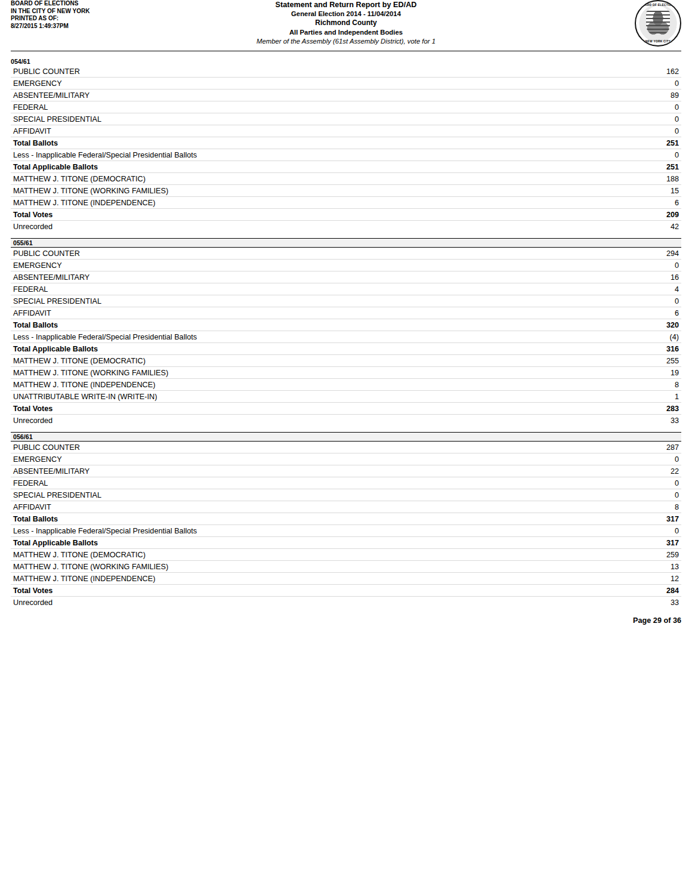BOARD OF ELECTIONS
IN THE CITY OF NEW YORK
PRINTED AS OF:
8/27/2015 1:49:37PM
Statement and Return Report by ED/AD
General Election 2014 - 11/04/2014
Richmond County
All Parties and Independent Bodies
Member of the Assembly (61st Assembly District), vote for 1
054/61
| PUBLIC COUNTER | 162 |
| EMERGENCY | 0 |
| ABSENTEE/MILITARY | 89 |
| FEDERAL | 0 |
| SPECIAL PRESIDENTIAL | 0 |
| AFFIDAVIT | 0 |
| Total Ballots | 251 |
| Less - Inapplicable Federal/Special Presidential Ballots | 0 |
| Total Applicable Ballots | 251 |
| MATTHEW J. TITONE (DEMOCRATIC) | 188 |
| MATTHEW J. TITONE (WORKING FAMILIES) | 15 |
| MATTHEW J. TITONE (INDEPENDENCE) | 6 |
| Total Votes | 209 |
| Unrecorded | 42 |
055/61
| PUBLIC COUNTER | 294 |
| EMERGENCY | 0 |
| ABSENTEE/MILITARY | 16 |
| FEDERAL | 4 |
| SPECIAL PRESIDENTIAL | 0 |
| AFFIDAVIT | 6 |
| Total Ballots | 320 |
| Less - Inapplicable Federal/Special Presidential Ballots | (4) |
| Total Applicable Ballots | 316 |
| MATTHEW J. TITONE (DEMOCRATIC) | 255 |
| MATTHEW J. TITONE (WORKING FAMILIES) | 19 |
| MATTHEW J. TITONE (INDEPENDENCE) | 8 |
| UNATTRIBUTABLE WRITE-IN (WRITE-IN) | 1 |
| Total Votes | 283 |
| Unrecorded | 33 |
056/61
| PUBLIC COUNTER | 287 |
| EMERGENCY | 0 |
| ABSENTEE/MILITARY | 22 |
| FEDERAL | 0 |
| SPECIAL PRESIDENTIAL | 0 |
| AFFIDAVIT | 8 |
| Total Ballots | 317 |
| Less - Inapplicable Federal/Special Presidential Ballots | 0 |
| Total Applicable Ballots | 317 |
| MATTHEW J. TITONE (DEMOCRATIC) | 259 |
| MATTHEW J. TITONE (WORKING FAMILIES) | 13 |
| MATTHEW J. TITONE (INDEPENDENCE) | 12 |
| Total Votes | 284 |
| Unrecorded | 33 |
Page 29 of 36